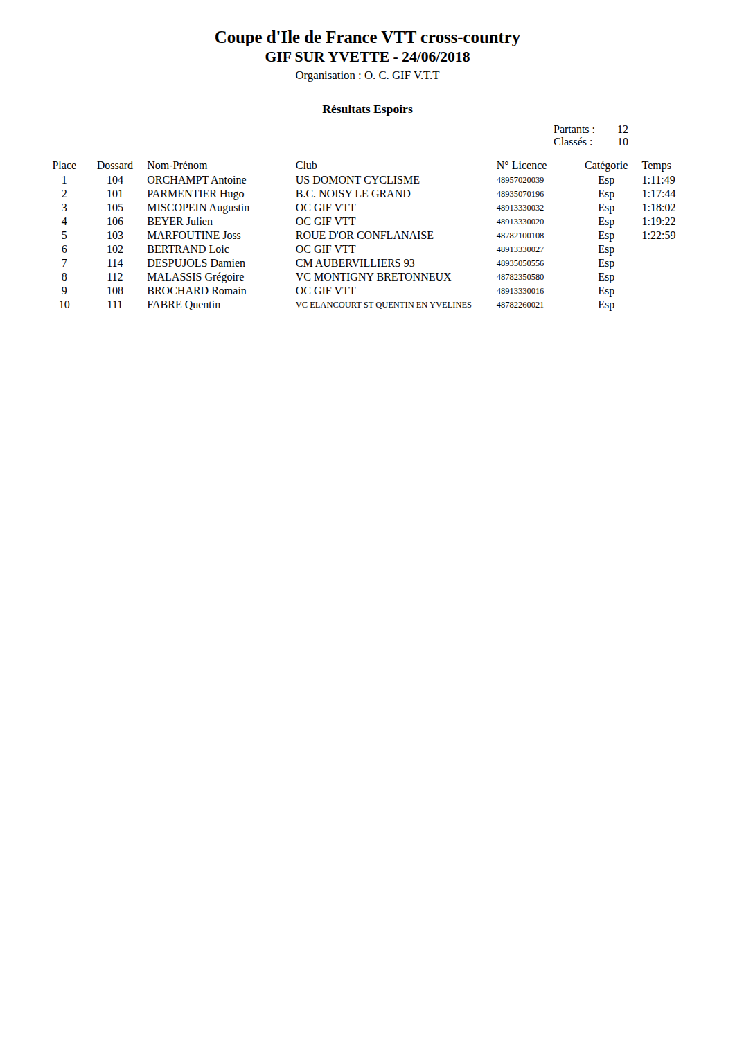Coupe d'Ile de France VTT cross-country
GIF SUR YVETTE - 24/06/2018
Organisation : O. C. GIF V.T.T
Résultats Espoirs
| Partants : | 12 |
| Classés : | 10 |
| Place | Dossard | Nom-Prénom | Club | N° Licence | Catégorie | Temps |
| --- | --- | --- | --- | --- | --- | --- |
| 1 | 104 | ORCHAMPT Antoine | US DOMONT CYCLISME | 48957020039 | Esp | 1:11:49 |
| 2 | 101 | PARMENTIER Hugo | B.C. NOISY LE GRAND | 48935070196 | Esp | 1:17:44 |
| 3 | 105 | MISCOPEIN Augustin | OC GIF VTT | 48913330032 | Esp | 1:18:02 |
| 4 | 106 | BEYER Julien | OC GIF VTT | 48913330020 | Esp | 1:19:22 |
| 5 | 103 | MARFOUTINE Joss | ROUE D'OR CONFLANAISE | 48782100108 | Esp | 1:22:59 |
| 6 | 102 | BERTRAND Loic | OC GIF VTT | 48913330027 | Esp | |
| 7 | 114 | DESPUJOLS Damien | CM AUBERVILLIERS 93 | 48935050556 | Esp | |
| 8 | 112 | MALASSIS Grégoire | VC MONTIGNY BRETONNEUX | 48782350580 | Esp | |
| 9 | 108 | BROCHARD Romain | OC GIF VTT | 48913330016 | Esp | |
| 10 | 111 | FABRE Quentin | VC ELANCOURT ST QUENTIN EN YVELINES | 48782260021 | Esp | |